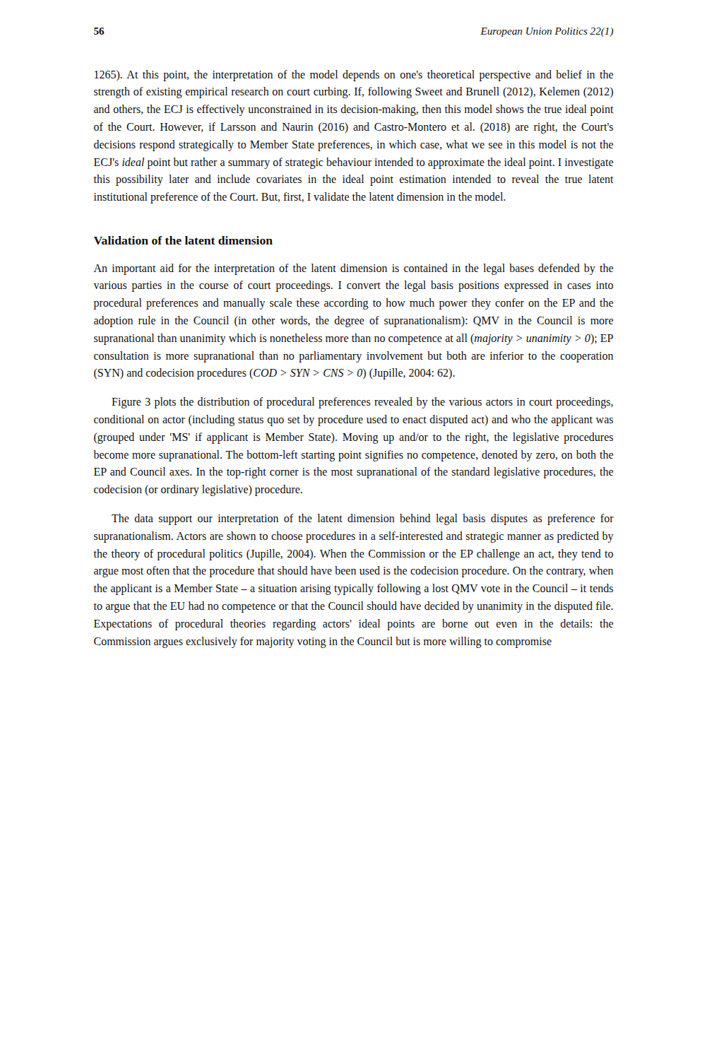56 European Union Politics 22(1)
1265). At this point, the interpretation of the model depends on one's theoretical perspective and belief in the strength of existing empirical research on court curbing. If, following Sweet and Brunell (2012), Kelemen (2012) and others, the ECJ is effectively unconstrained in its decision-making, then this model shows the true ideal point of the Court. However, if Larsson and Naurin (2016) and Castro-Montero et al. (2018) are right, the Court's decisions respond strategically to Member State preferences, in which case, what we see in this model is not the ECJ's ideal point but rather a summary of strategic behaviour intended to approximate the ideal point. I investigate this possibility later and include covariates in the ideal point estimation intended to reveal the true latent institutional preference of the Court. But, first, I validate the latent dimension in the model.
Validation of the latent dimension
An important aid for the interpretation of the latent dimension is contained in the legal bases defended by the various parties in the course of court proceedings. I convert the legal basis positions expressed in cases into procedural preferences and manually scale these according to how much power they confer on the EP and the adoption rule in the Council (in other words, the degree of supranationalism): QMV in the Council is more supranational than unanimity which is nonetheless more than no competence at all (majority > unanimity > 0); EP consultation is more supranational than no parliamentary involvement but both are inferior to the cooperation (SYN) and codecision procedures (COD > SYN > CNS > 0) (Jupille, 2004: 62).
Figure 3 plots the distribution of procedural preferences revealed by the various actors in court proceedings, conditional on actor (including status quo set by procedure used to enact disputed act) and who the applicant was (grouped under 'MS' if applicant is Member State). Moving up and/or to the right, the legislative procedures become more supranational. The bottom-left starting point signifies no competence, denoted by zero, on both the EP and Council axes. In the top-right corner is the most supranational of the standard legislative procedures, the codecision (or ordinary legislative) procedure.
The data support our interpretation of the latent dimension behind legal basis disputes as preference for supranationalism. Actors are shown to choose procedures in a self-interested and strategic manner as predicted by the theory of procedural politics (Jupille, 2004). When the Commission or the EP challenge an act, they tend to argue most often that the procedure that should have been used is the codecision procedure. On the contrary, when the applicant is a Member State – a situation arising typically following a lost QMV vote in the Council – it tends to argue that the EU had no competence or that the Council should have decided by unanimity in the disputed file. Expectations of procedural theories regarding actors' ideal points are borne out even in the details: the Commission argues exclusively for majority voting in the Council but is more willing to compromise